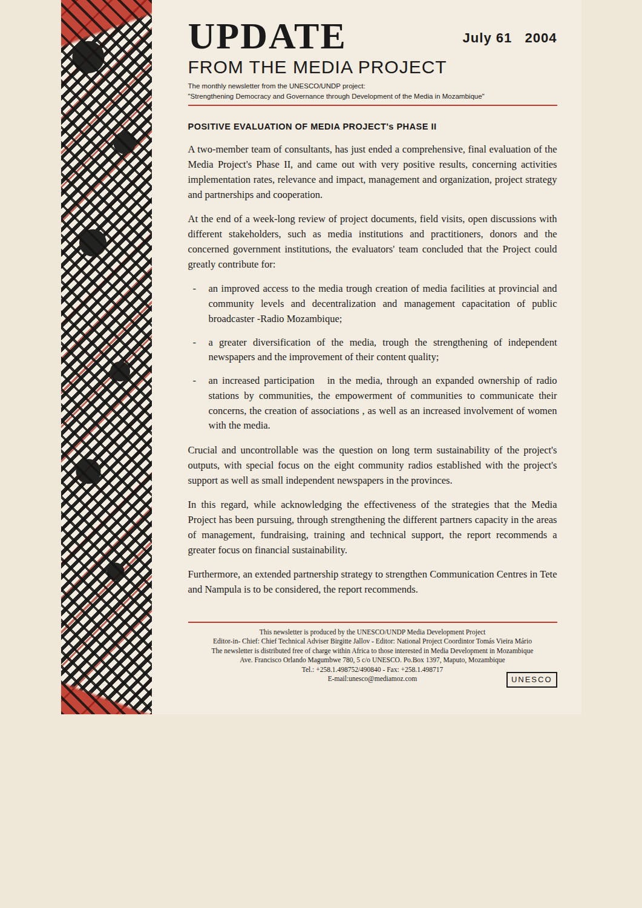July 61 2004
UPDATE
FROM THE MEDIA PROJECT
The monthly newsletter from the UNESCO/UNDP project: "Strengthening Democracy and Governance through Development of the Media in Mozambique"
POSITIVE EVALUATION OF MEDIA PROJECT's PHASE II
A two-member team of consultants, has just ended a comprehensive, final evaluation of the Media Project's Phase II, and came out with very positive results, concerning activities implementation rates, relevance and impact, management and organization, project strategy and partnerships and cooperation.
At the end of a week-long review of project documents, field visits, open discussions with different stakeholders, such as media institutions and practitioners, donors and the concerned government institutions, the evaluators' team concluded that the Project could greatly contribute for:
an improved access to the media trough creation of media facilities at provincial and community levels and decentralization and management capacitation of public broadcaster -Radio Mozambique;
a greater diversification of the media, trough the strengthening of independent newspapers and the improvement of their content quality;
an increased participation in the media, through an expanded ownership of radio stations by communities, the empowerment of communities to communicate their concerns, the creation of associations , as well as an increased involvement of women with the media.
Crucial and uncontrollable was the question on long term sustainability of the project's outputs, with special focus on the eight community radios established with the project's support as well as small independent newspapers in the provinces.
In this regard, while acknowledging the effectiveness of the strategies that the Media Project has been pursuing, through strengthening the different partners capacity in the areas of management, fundraising, training and technical support, the report recommends a greater focus on financial sustainability.
Furthermore, an extended partnership strategy to strengthen Communication Centres in Tete and Nampula is to be considered, the report recommends.
This newsletter is produced by the UNESCO/UNDP Media Development Project
Editor-in- Chief: Chief Technical Adviser Birgitte Jallov - Editor: National Project Coordintor Tomás Vieira Mário
The newsletter is distributed free of charge within Africa to those interested in Media Development in Mozambique
Ave. Francisco Orlando Magumbwe 780, 5 c/o UNESCO. Po.Box 1397, Maputo, Mozambique
Tel.: +258.1.498752/490840 - Fax: +258.1.498717
E-mail:unesco@mediamoz.com
UNESCO